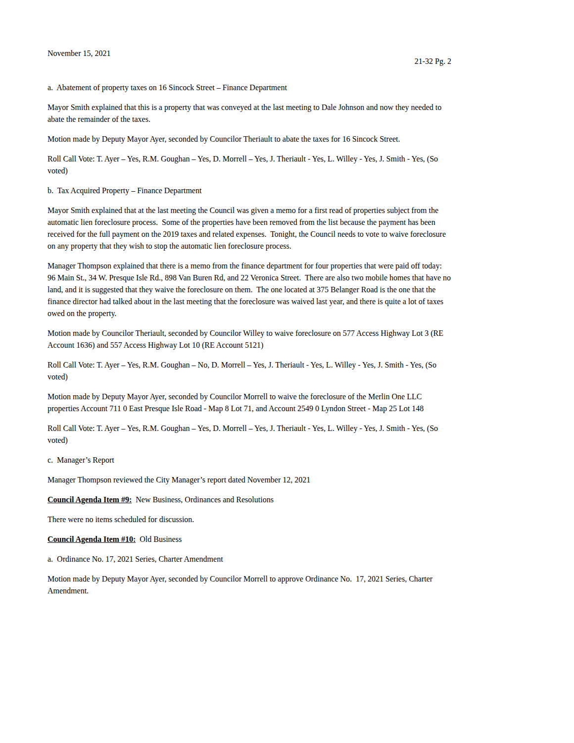November 15, 2021
21-32 Pg. 2
a. Abatement of property taxes on 16 Sincock Street – Finance Department
Mayor Smith explained that this is a property that was conveyed at the last meeting to Dale Johnson and now they needed to abate the remainder of the taxes.
Motion made by Deputy Mayor Ayer, seconded by Councilor Theriault to abate the taxes for 16 Sincock Street.
Roll Call Vote: T. Ayer – Yes, R.M. Goughan – Yes, D. Morrell – Yes, J. Theriault - Yes, L. Willey - Yes, J. Smith - Yes, (So voted)
b. Tax Acquired Property – Finance Department
Mayor Smith explained that at the last meeting the Council was given a memo for a first read of properties subject from the automatic lien foreclosure process. Some of the properties have been removed from the list because the payment has been received for the full payment on the 2019 taxes and related expenses. Tonight, the Council needs to vote to waive foreclosure on any property that they wish to stop the automatic lien foreclosure process.
Manager Thompson explained that there is a memo from the finance department for four properties that were paid off today: 96 Main St., 34 W. Presque Isle Rd., 898 Van Buren Rd, and 22 Veronica Street. There are also two mobile homes that have no land, and it is suggested that they waive the foreclosure on them. The one located at 375 Belanger Road is the one that the finance director had talked about in the last meeting that the foreclosure was waived last year, and there is quite a lot of taxes owed on the property.
Motion made by Councilor Theriault, seconded by Councilor Willey to waive foreclosure on 577 Access Highway Lot 3 (RE Account 1636) and 557 Access Highway Lot 10 (RE Account 5121)
Roll Call Vote: T. Ayer – Yes, R.M. Goughan – No, D. Morrell – Yes, J. Theriault - Yes, L. Willey - Yes, J. Smith - Yes, (So voted)
Motion made by Deputy Mayor Ayer, seconded by Councilor Morrell to waive the foreclosure of the Merlin One LLC properties Account 711 0 East Presque Isle Road - Map 8 Lot 71, and Account 2549 0 Lyndon Street - Map 25 Lot 148
Roll Call Vote: T. Ayer – Yes, R.M. Goughan – Yes, D. Morrell – Yes, J. Theriault - Yes, L. Willey - Yes, J. Smith - Yes, (So voted)
c. Manager’s Report
Manager Thompson reviewed the City Manager’s report dated November 12, 2021
Council Agenda Item #9: New Business, Ordinances and Resolutions
There were no items scheduled for discussion.
Council Agenda Item #10: Old Business
a. Ordinance No. 17, 2021 Series, Charter Amendment
Motion made by Deputy Mayor Ayer, seconded by Councilor Morrell to approve Ordinance No. 17, 2021 Series, Charter Amendment.